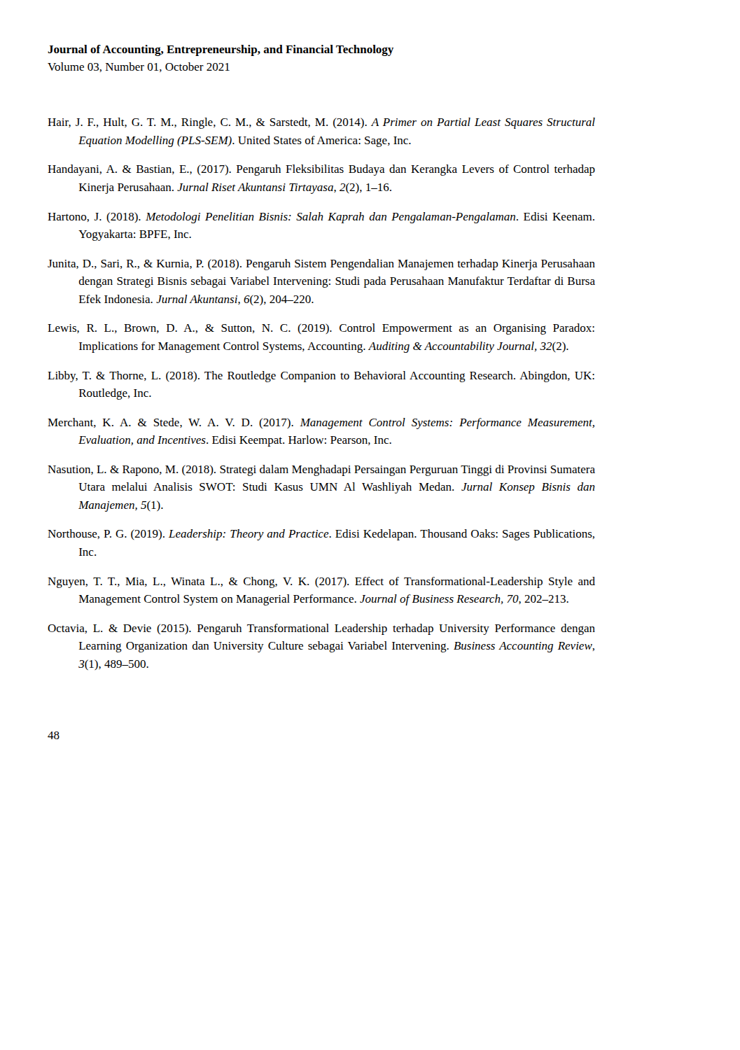Journal of Accounting, Entrepreneurship, and Financial Technology
Volume 03, Number 01, October 2021
Hair, J. F., Hult, G. T. M., Ringle, C. M., & Sarstedt, M. (2014). A Primer on Partial Least Squares Structural Equation Modelling (PLS-SEM). United States of America: Sage, Inc.
Handayani, A. & Bastian, E., (2017). Pengaruh Fleksibilitas Budaya dan Kerangka Levers of Control terhadap Kinerja Perusahaan. Jurnal Riset Akuntansi Tirtayasa, 2(2), 1–16.
Hartono, J. (2018). Metodologi Penelitian Bisnis: Salah Kaprah dan Pengalaman-Pengalaman. Edisi Keenam. Yogyakarta: BPFE, Inc.
Junita, D., Sari, R., & Kurnia, P. (2018). Pengaruh Sistem Pengendalian Manajemen terhadap Kinerja Perusahaan dengan Strategi Bisnis sebagai Variabel Intervening: Studi pada Perusahaan Manufaktur Terdaftar di Bursa Efek Indonesia. Jurnal Akuntansi, 6(2), 204–220.
Lewis, R. L., Brown, D. A., & Sutton, N. C. (2019). Control Empowerment as an Organising Paradox: Implications for Management Control Systems, Accounting. Auditing & Accountability Journal, 32(2).
Libby, T. & Thorne, L. (2018). The Routledge Companion to Behavioral Accounting Research. Abingdon, UK: Routledge, Inc.
Merchant, K. A. & Stede, W. A. V. D. (2017). Management Control Systems: Performance Measurement, Evaluation, and Incentives. Edisi Keempat. Harlow: Pearson, Inc.
Nasution, L. & Rapono, M. (2018). Strategi dalam Menghadapi Persaingan Perguruan Tinggi di Provinsi Sumatera Utara melalui Analisis SWOT: Studi Kasus UMN Al Washliyah Medan. Jurnal Konsep Bisnis dan Manajemen, 5(1).
Northouse, P. G. (2019). Leadership: Theory and Practice. Edisi Kedelapan. Thousand Oaks: Sages Publications, Inc.
Nguyen, T. T., Mia, L., Winata L., & Chong, V. K. (2017). Effect of Transformational-Leadership Style and Management Control System on Managerial Performance. Journal of Business Research, 70, 202–213.
Octavia, L. & Devie (2015). Pengaruh Transformational Leadership terhadap University Performance dengan Learning Organization dan University Culture sebagai Variabel Intervening. Business Accounting Review, 3(1), 489–500.
48